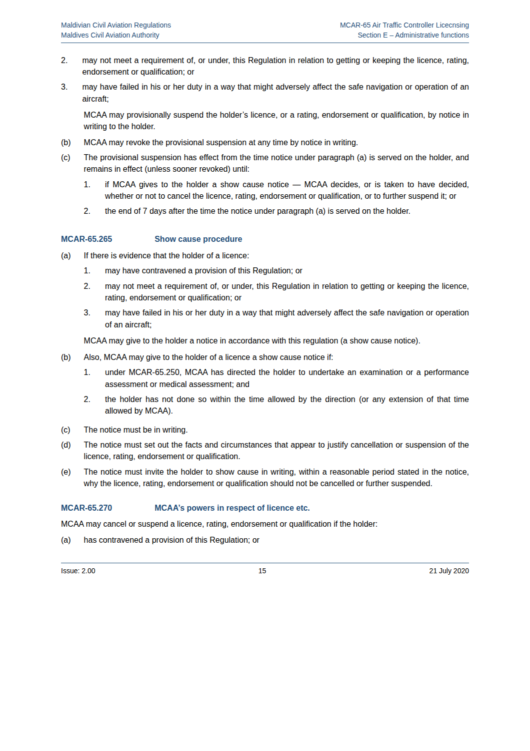Maldivian Civil Aviation Regulations Maldives Civil Aviation Authority
MCAR-65 Air Traffic Controller Licecnsing Section E – Administrative functions
2. may not meet a requirement of, or under, this Regulation in relation to getting or keeping the licence, rating, endorsement or qualification; or
3. may have failed in his or her duty in a way that might adversely affect the safe navigation or operation of an aircraft;
MCAA may provisionally suspend the holder’s licence, or a rating, endorsement or qualification, by notice in writing to the holder.
(b) MCAA may revoke the provisional suspension at any time by notice in writing.
(c) The provisional suspension has effect from the time notice under paragraph (a) is served on the holder, and remains in effect (unless sooner revoked) until:
1. if MCAA gives to the holder a show cause notice — MCAA decides, or is taken to have decided, whether or not to cancel the licence, rating, endorsement or qualification, or to further suspend it; or
2. the end of 7 days after the time the notice under paragraph (a) is served on the holder.
MCAR-65.265 Show cause procedure
(a) If there is evidence that the holder of a licence:
1. may have contravened a provision of this Regulation; or
2. may not meet a requirement of, or under, this Regulation in relation to getting or keeping the licence, rating, endorsement or qualification; or
3. may have failed in his or her duty in a way that might adversely affect the safe navigation or operation of an aircraft;
MCAA may give to the holder a notice in accordance with this regulation (a show cause notice).
(b) Also, MCAA may give to the holder of a licence a show cause notice if:
1. under MCAR-65.250, MCAA has directed the holder to undertake an examination or a performance assessment or medical assessment; and
2. the holder has not done so within the time allowed by the direction (or any extension of that time allowed by MCAA).
(c) The notice must be in writing.
(d) The notice must set out the facts and circumstances that appear to justify cancellation or suspension of the licence, rating, endorsement or qualification.
(e) The notice must invite the holder to show cause in writing, within a reasonable period stated in the notice, why the licence, rating, endorsement or qualification should not be cancelled or further suspended.
MCAR-65.270 MCAA’s powers in respect of licence etc.
MCAA may cancel or suspend a licence, rating, endorsement or qualification if the holder:
(a) has contravened a provision of this Regulation; or
Issue: 2.00
15
21 July 2020